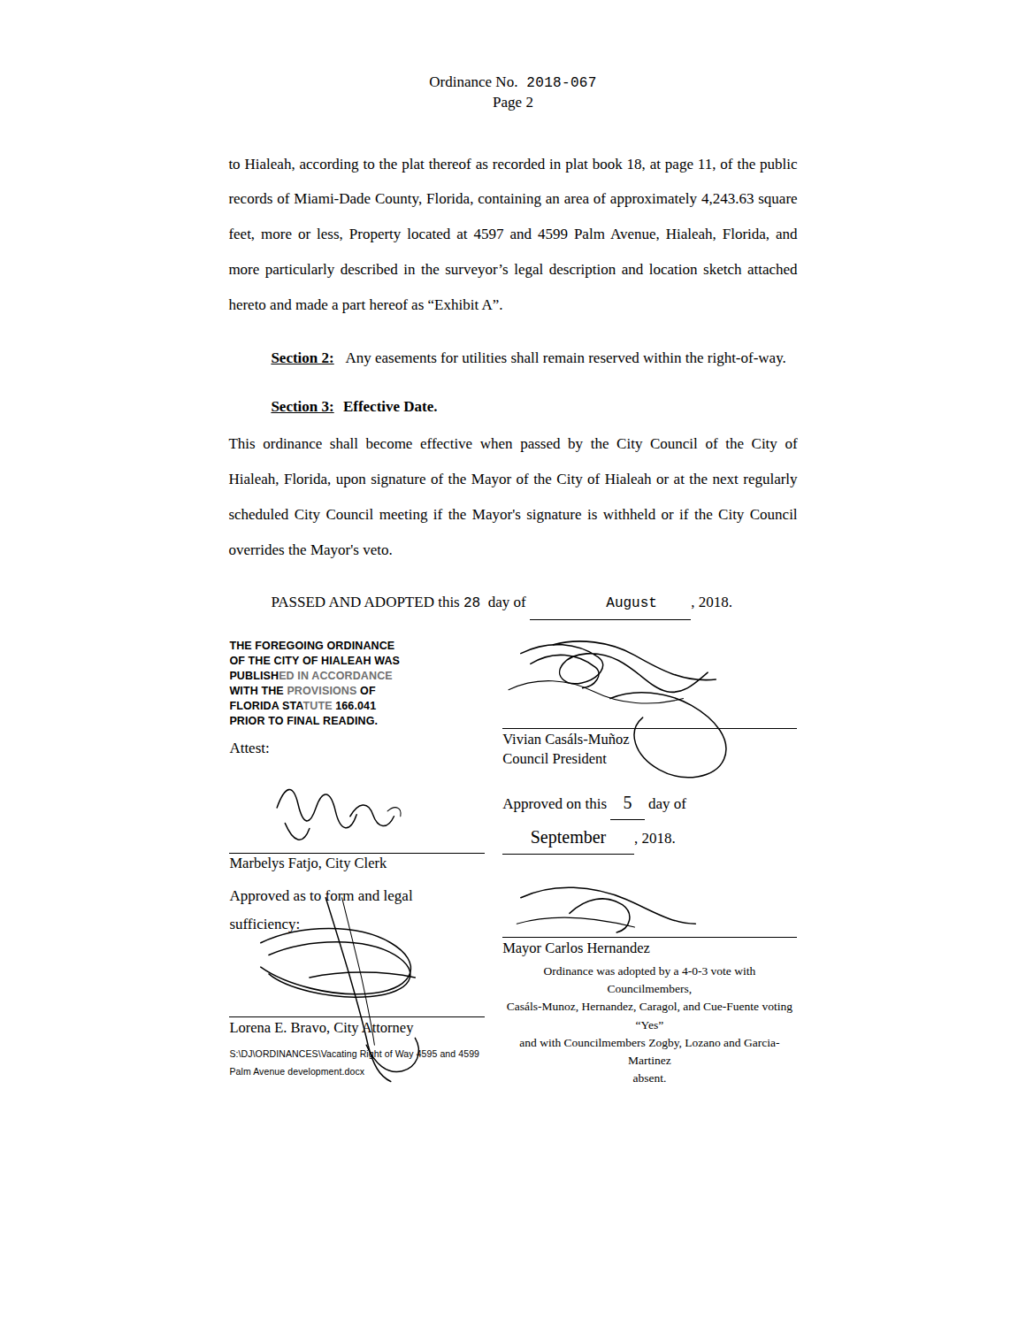Ordinance No. 2018-067
Page 2
to Hialeah, according to the plat thereof as recorded in plat book 18, at page 11, of the public records of Miami-Dade County, Florida, containing an area of approximately 4,243.63 square feet, more or less, Property located at 4597 and 4599 Palm Avenue, Hialeah, Florida, and more particularly described in the surveyor’s legal description and location sketch attached hereto and made a part hereof as “Exhibit A”.
Section 2: Any easements for utilities shall remain reserved within the right-of-way.
Section 3: Effective Date.
This ordinance shall become effective when passed by the City Council of the City of Hialeah, Florida, upon signature of the Mayor of the City of Hialeah or at the next regularly scheduled City Council meeting if the Mayor's signature is withheld or if the City Council overrides the Mayor's veto.
PASSED AND ADOPTED this 28 day of August, 2018.
| THE FOREGOING ORDINANCE OF THE CITY OF HIALEAH WAS PUBLISH ED IN ACCORDANCE WITH THE PROVISIONS OF FLORIDA STA TUTE 166.041 PRIOR TO FINAL READING. Attest: Marbelys Fatjo, City Clerk Approved as to form and legal sufficiency: Lorena E. Bravo, City Attorney S:\DJ\ORDINANCES\Vacating Right of Way 4595 and 4599 Palm Avenue development.docx | Vivian Casáls-Muñoz Council President Approved on this 5 day of September , 2018. Mayor Carlos Hernandez Ordinance was adopted by a 4-0-3 vote with Councilmembers, Casáls-Munoz, Hernandez, Caragol, and Cue-Fuente voting “Yes” and with Councilmembers Zogby, Lozano and Garcia-Martinez absent. |